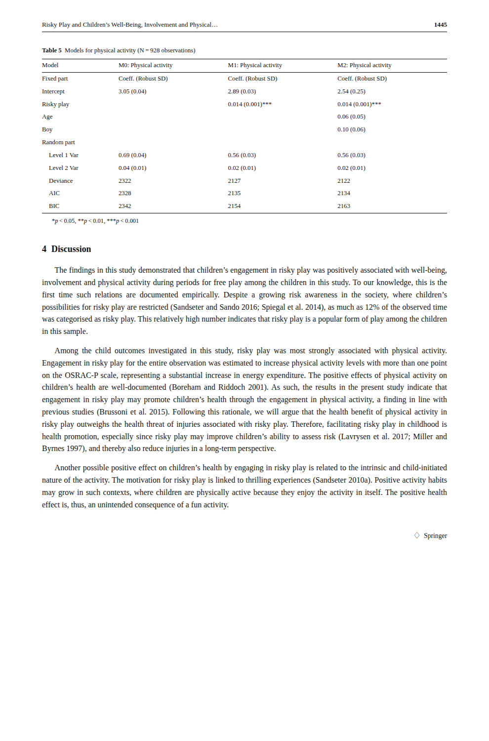Risky Play and Children’s Well-Being, Involvement and Physical… 1445
Table 5 Models for physical activity (N = 928 observations)
| Model | M0: Physical activity | M1: Physical activity | M2: Physical activity |
| --- | --- | --- | --- |
| Fixed part | Coeff. (Robust SD) | Coeff. (Robust SD) | Coeff. (Robust SD) |
| Intercept | 3.05 (0.04) | 2.89 (0.03) | 2.54 (0.25) |
| Risky play | | 0.014 (0.001)*** | 0.014 (0.001)*** |
| Age | | | 0.06 (0.05) |
| Boy | | | 0.10 (0.06) |
| Random part | | | |
| Level 1 Var | 0.69 (0.04) | 0.56 (0.03) | 0.56 (0.03) |
| Level 2 Var | 0.04 (0.01) | 0.02 (0.01) | 0.02 (0.01) |
| Deviance | 2322 | 2127 | 2122 |
| AIC | 2328 | 2135 | 2134 |
| BIC | 2342 | 2154 | 2163 |
*p < 0.05, **p < 0.01, ***p < 0.001
4 Discussion
The findings in this study demonstrated that children’s engagement in risky play was positively associated with well-being, involvement and physical activity during periods for free play among the children in this study. To our knowledge, this is the first time such relations are documented empirically. Despite a growing risk awareness in the society, where children’s possibilities for risky play are restricted (Sandseter and Sando 2016; Spiegal et al. 2014), as much as 12% of the observed time was categorised as risky play. This relatively high number indicates that risky play is a popular form of play among the children in this sample.
Among the child outcomes investigated in this study, risky play was most strongly associated with physical activity. Engagement in risky play for the entire observation was estimated to increase physical activity levels with more than one point on the OSRAC-P scale, representing a substantial increase in energy expenditure. The positive effects of physical activity on children’s health are well-documented (Boreham and Riddoch 2001). As such, the results in the present study indicate that engagement in risky play may promote children’s health through the engagement in physical activity, a finding in line with previous studies (Brussoni et al. 2015). Following this rationale, we will argue that the health benefit of physical activity in risky play outweighs the health threat of injuries associated with risky play. Therefore, facilitating risky play in childhood is health promotion, especially since risky play may improve children’s ability to assess risk (Lavrysen et al. 2017; Miller and Byrnes 1997), and thereby also reduce injuries in a long-term perspective.
Another possible positive effect on children’s health by engaging in risky play is related to the intrinsic and child-initiated nature of the activity. The motivation for risky play is linked to thrilling experiences (Sandseter 2010a). Positive activity habits may grow in such contexts, where children are physically active because they enjoy the activity in itself. The positive health effect is, thus, an unintended consequence of a fun activity.
♢Springer